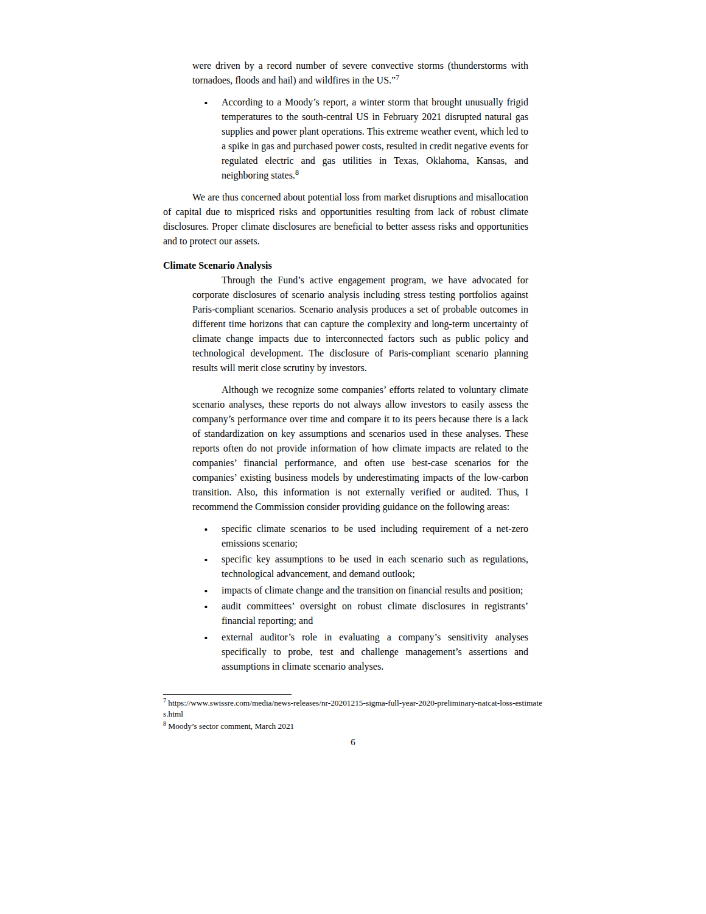were driven by a record number of severe convective storms (thunderstorms with tornadoes, floods and hail) and wildfires in the US.”7
According to a Moody’s report, a winter storm that brought unusually frigid temperatures to the south-central US in February 2021 disrupted natural gas supplies and power plant operations. This extreme weather event, which led to a spike in gas and purchased power costs, resulted in credit negative events for regulated electric and gas utilities in Texas, Oklahoma, Kansas, and neighboring states.8
We are thus concerned about potential loss from market disruptions and misallocation of capital due to mispriced risks and opportunities resulting from lack of robust climate disclosures. Proper climate disclosures are beneficial to better assess risks and opportunities and to protect our assets.
Climate Scenario Analysis
Through the Fund’s active engagement program, we have advocated for corporate disclosures of scenario analysis including stress testing portfolios against Paris-compliant scenarios. Scenario analysis produces a set of probable outcomes in different time horizons that can capture the complexity and long-term uncertainty of climate change impacts due to interconnected factors such as public policy and technological development. The disclosure of Paris-compliant scenario planning results will merit close scrutiny by investors.
Although we recognize some companies’ efforts related to voluntary climate scenario analyses, these reports do not always allow investors to easily assess the company’s performance over time and compare it to its peers because there is a lack of standardization on key assumptions and scenarios used in these analyses. These reports often do not provide information of how climate impacts are related to the companies’ financial performance, and often use best-case scenarios for the companies’ existing business models by underestimating impacts of the low-carbon transition. Also, this information is not externally verified or audited. Thus, I recommend the Commission consider providing guidance on the following areas:
specific climate scenarios to be used including requirement of a net-zero emissions scenario;
specific key assumptions to be used in each scenario such as regulations, technological advancement, and demand outlook;
impacts of climate change and the transition on financial results and position;
audit committees’ oversight on robust climate disclosures in registrants’ financial reporting; and
external auditor’s role in evaluating a company’s sensitivity analyses specifically to probe, test and challenge management’s assertions and assumptions in climate scenario analyses.
7 https://www.swissre.com/media/news-releases/nr-20201215-sigma-full-year-2020-preliminary-natcat-loss-estimates.html
8 Moody’s sector comment, March 2021
6